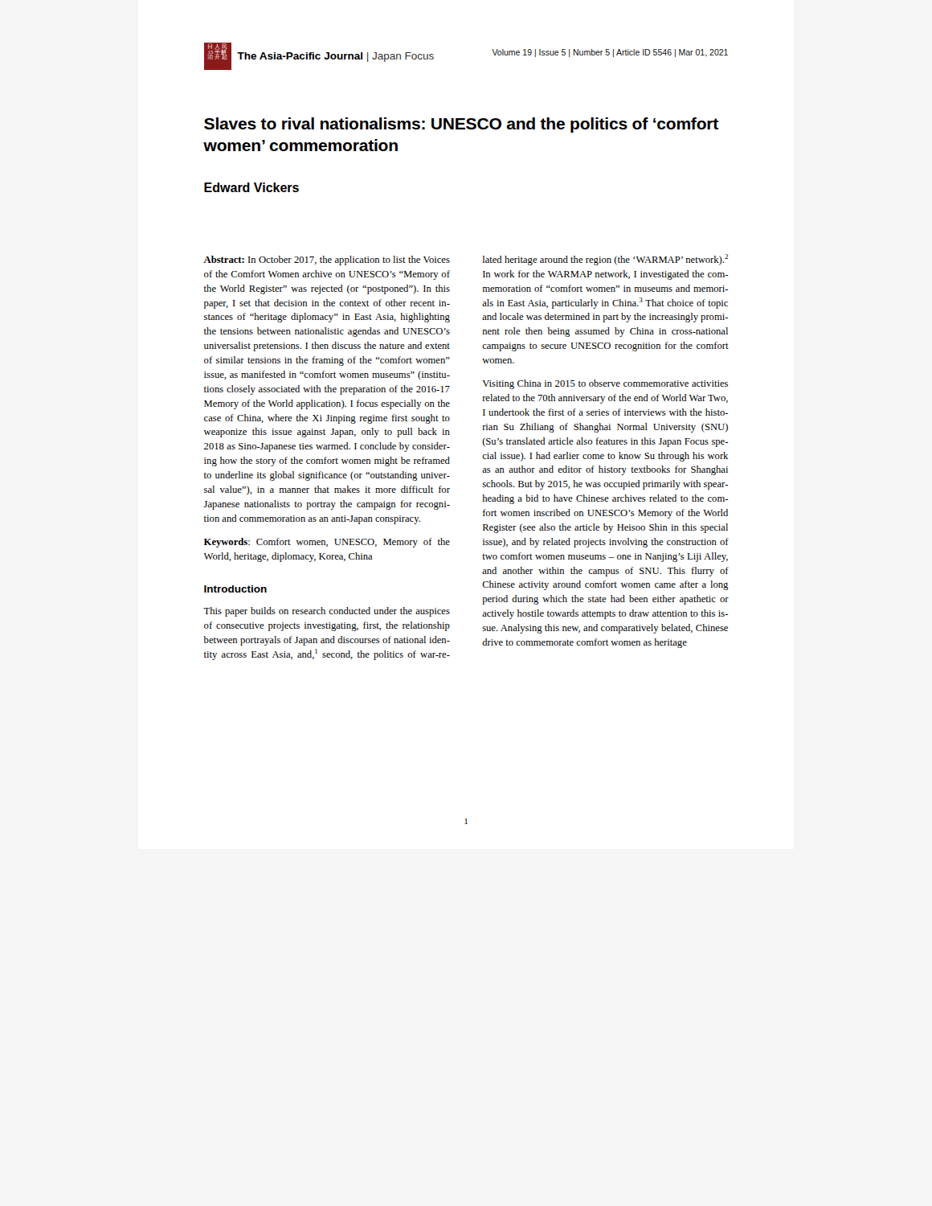日 人 民 15 平 解 治 开 起
The Asia-Pacific Journal | Japan Focus
Volume 19 | Issue 5 | Number 5 | Article ID 5546 | Mar 01, 2021
Slaves to rival nationalisms: UNESCO and the politics of ‘comfort women’ commemoration
Edward Vickers
Abstract: In October 2017, the application to list the Voices of the Comfort Women archive on UNESCO’s “Memory of the World Register” was rejected (or “postponed”). In this paper, I set that decision in the context of other recent instances of “heritage diplomacy” in East Asia, highlighting the tensions between nationalistic agendas and UNESCO’s universalist pretensions. I then discuss the nature and extent of similar tensions in the framing of the “comfort women” issue, as manifested in “comfort women museums” (institutions closely associated with the preparation of the 2016-17 Memory of the World application). I focus especially on the case of China, where the Xi Jinping regime first sought to weaponize this issue against Japan, only to pull back in 2018 as Sino-Japanese ties warmed. I conclude by considering how the story of the comfort women might be reframed to underline its global significance (or “outstanding universal value”), in a manner that makes it more difficult for Japanese nationalists to portray the campaign for recognition and commemoration as an anti-Japan conspiracy.
Keywords: Comfort women, UNESCO, Memory of the World, heritage, diplomacy, Korea, China
Introduction
This paper builds on research conducted under the auspices of consecutive projects investigating, first, the relationship between portrayals of Japan and discourses of national identity across East Asia, and,1 second, the politics of war-related heritage around the region (the ‘WARMAP’ network).2 In work for the WARMAP network, I investigated the commemoration of “comfort women” in museums and memorials in East Asia, particularly in China.3 That choice of topic and locale was determined in part by the increasingly prominent role then being assumed by China in cross-national campaigns to secure UNESCO recognition for the comfort women.
Visiting China in 2015 to observe commemorative activities related to the 70th anniversary of the end of World War Two, I undertook the first of a series of interviews with the historian Su Zhiliang of Shanghai Normal University (SNU) (Su’s translated article also features in this Japan Focus special issue). I had earlier come to know Su through his work as an author and editor of history textbooks for Shanghai schools. But by 2015, he was occupied primarily with spearheading a bid to have Chinese archives related to the comfort women inscribed on UNESCO’s Memory of the World Register (see also the article by Heisoo Shin in this special issue), and by related projects involving the construction of two comfort women museums – one in Nanjing’s Liji Alley, and another within the campus of SNU. This flurry of Chinese activity around comfort women came after a long period during which the state had been either apathetic or actively hostile towards attempts to draw attention to this issue. Analysing this new, and comparatively belated, Chinese drive to commemorate comfort women as heritage
1